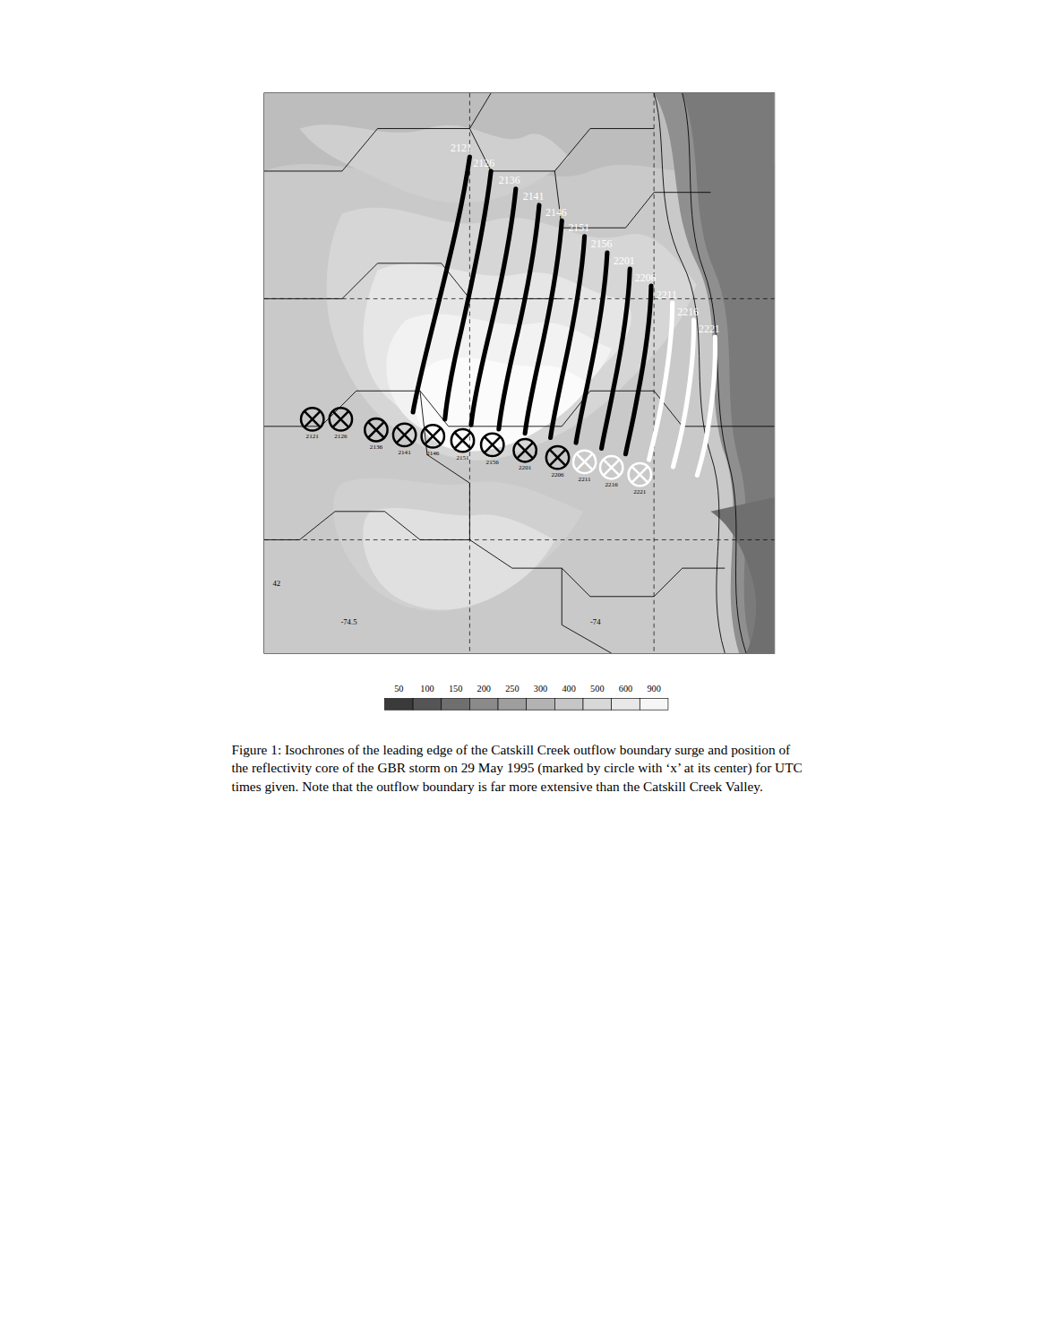Isochrones of the leading edge of the Catskill Creek outflow boundary surge Shaded terrain elevation map with a series of curved isochrone lines labeled 2121 through 2221 UTC, and a row of circled x symbols marking the reflectivity core positions of the GBR storm. 2121 2126 2136 2141 2146 2151 2156 2201 2206 2211 2216 2221 2121 2126 2136 2141 2146 2151 2156 2201 2206 2211 2216 2221 42 -74.5 -74
50 100 150 200 250 300 400 500 600 900
Figure 1: Isochrones of the leading edge of the Catskill Creek outflow boundary surge and position of the reflectivity core of the GBR storm on 29 May 1995 (marked by circle with ‘x’ at its center) for UTC times given. Note that the outflow boundary is far more extensive than the Catskill Creek Valley.